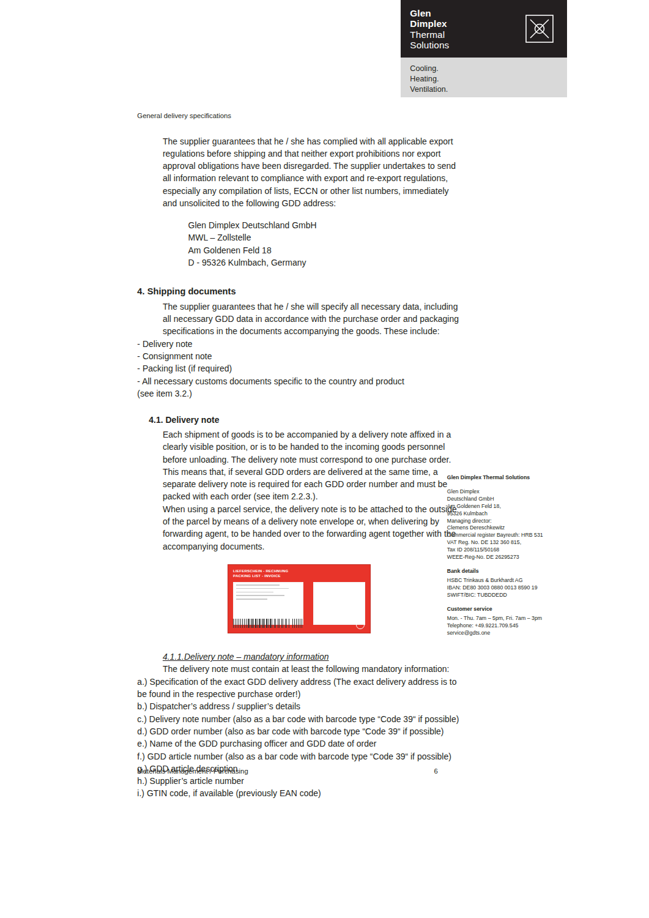Glen
Dimplex
Thermal
Solutions
Cooling.
Heating.
Ventilation.
General delivery specifications
The supplier guarantees that he / she has complied with all applicable export regulations before shipping and that neither export prohibitions nor export approval obligations have been disregarded. The supplier undertakes to send all information relevant to compliance with export and re-export regulations, especially any compilation of lists, ECCN or other list numbers, immediately and unsolicited to the following GDD address:
Glen Dimplex Deutschland GmbH
MWL – Zollstelle
Am Goldenen Feld 18
D - 95326 Kulmbach, Germany
4. Shipping documents
The supplier guarantees that he / she will specify all necessary data, including all necessary GDD data in accordance with the purchase order and packaging specifications in the documents accompanying the goods. These include:
- Delivery note
- Consignment note
- Packing list (if required)
- All necessary customs documents specific to the country and product
(see item 3.2.)
4.1. Delivery note
Each shipment of goods is to be accompanied by a delivery note affixed in a clearly visible position, or is to be handed to the incoming goods personnel before unloading. The delivery note must correspond to one purchase order. This means that, if several GDD orders are delivered at the same time, a separate delivery note is required for each GDD order number and must be packed with each order (see item 2.2.3.).
When using a parcel service, the delivery note is to be attached to the outside of the parcel by means of a delivery note envelope or, when delivering by forwarding agent, to be handed over to the forwarding agent together with the accompanying documents.
LIEFERSCHEIN - RECHNUNG
PACKING LIST - INVOICE
4.1.1.Delivery note – mandatory information
The delivery note must contain at least the following mandatory information:
a.) Specification of the exact GDD delivery address (The exact delivery address is to be found in the respective purchase order!)
b.) Dispatcher’s address / supplier’s details
c.) Delivery note number (also as a bar code with barcode type “Code 39“ if possible)
d.) GDD order number (also as bar code with barcode type “Code 39“ if possible)
e.) Name of the GDD purchasing officer and GDD date of order
f.) GDD article number (also as a bar code with barcode type “Code 39“ if possible)
g.) GDD article description
h.) Supplier’s article number
i.) GTIN code, if available (previously EAN code)
Glen Dimplex Thermal Solutions
Glen Dimplex
Deutschland GmbH
Am Goldenen Feld 18,
95326 Kulmbach
Managing director:
Clemens Dereschkewitz
Commercial register Bayreuth: HRB 531 VAT Reg. No. DE 132 360 815,
Tax ID 208/115/50168
WEEE-Reg-No. DE 26295273
Bank details
HSBC Trinkaus & Burkhardt AG
IBAN: DE80 3003 0880 0013 8590 19
SWIFT/BIC: TUBDDEDD
Customer service
Mon. - Thu. 7am – 5pm, Fri. 7am – 3pm
Telephone: +49.9221.709.545
service@gdts.one
Materials Management / Purchasing 6